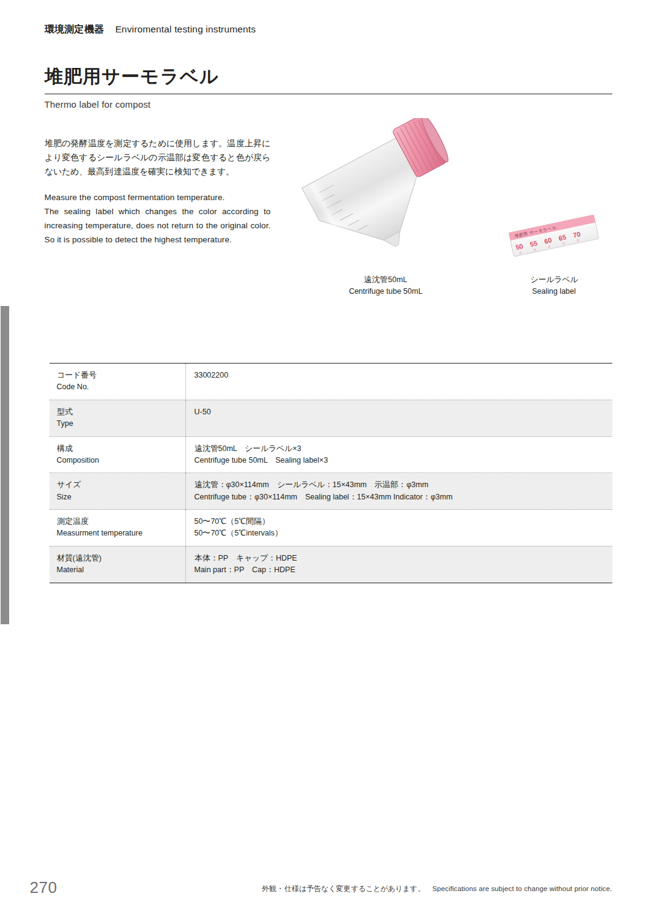環境測定機器 Enviromental testing instruments
堆肥用サーモラベル
Thermo label for compost
堆肥の発酵温度を測定するために使用します。温度上昇により変色するシールラベルの示温部は変色すると色が戻らないため、最高到達温度を確実に検知できます。
Measure the compost fermentation temperature.
The sealing label which changes the color according to increasing temperature, does not return to the original color. So it is possible to detect the highest temperature.
堆肥用 サーモラベル 50 55 60 65 70
遠沈管50mL
Centrifuge tube 50mL
シールラベル
Sealing label
| コード番号 Code No. | 33002200 |
| 型式 Type | U-50 |
| 構成 Composition | 遠沈管50mL シールラベル×3 Centrifuge tube 50mL Sealing label×3 |
| サイズ Size | 遠沈管：φ30×114mm シールラベル：15×43mm 示温部：φ3mm Centrifuge tube：φ30×114mm Sealing label：15×43mm Indicator：φ3mm |
| 測定温度 Measurment temperature | 50〜70℃（5℃間隔） 50〜70℃（5℃intervals） |
| 材質(遠沈管) Material | 本体：PP キャップ：HDPE Main part：PP Cap：HDPE |
270
外観・仕様は予告なく変更することがあります。　Specifications are subject to change without prior notice.